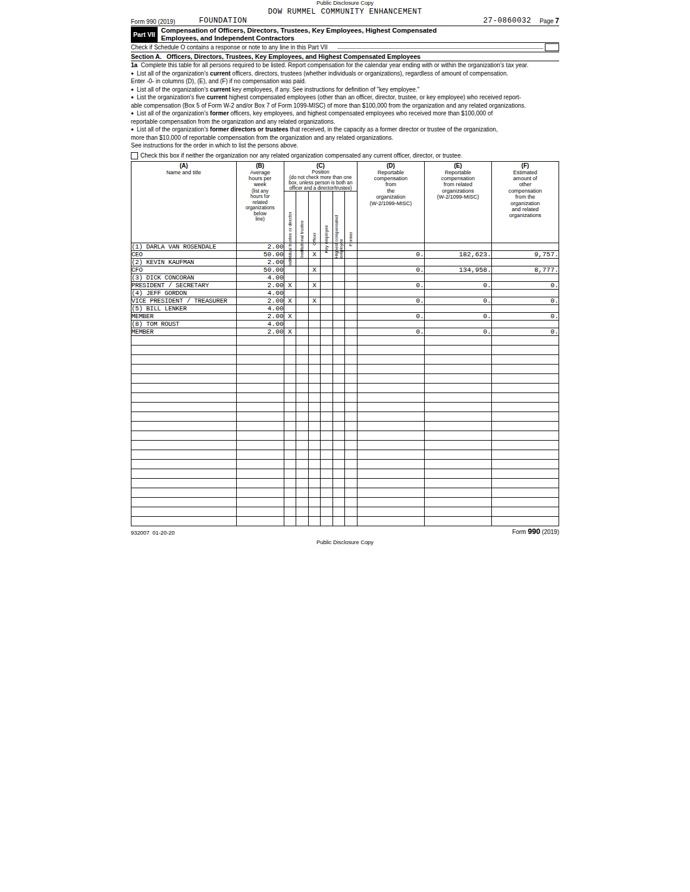Public Disclosure Copy
DOW RUMMEL COMMUNITY ENHANCEMENT
Form 990 (2019)
FOUNDATION
27-0860032
Page 7
Part VII
Compensation of Officers, Directors, Trustees, Key Employees, Highest Compensated Employees, and Independent Contractors
Check if Schedule O contains a response or note to any line in this Part VII
Section A. Officers, Directors, Trustees, Key Employees, and Highest Compensated Employees
1a Complete this table for all persons required to be listed. Report compensation for the calendar year ending with or within the organization's tax year.
List all of the organization's current officers, directors, trustees (whether individuals or organizations), regardless of amount of compensation.
Enter -0- in columns (D), (E), and (F) if no compensation was paid.
List all of the organization's current key employees, if any. See instructions for definition of "key employee."
List the organization's five current highest compensated employees (other than an officer, director, trustee, or key employee) who received report-
able compensation (Box 5 of Form W-2 and/or Box 7 of Form 1099-MISC) of more than $100,000 from the organization and any related organizations.
List all of the organization's former officers, key employees, and highest compensated employees who received more than $100,000 of
reportable compensation from the organization and any related organizations.
List all of the organization's former directors or trustees that received, in the capacity as a former director or trustee of the organization,
more than $10,000 of reportable compensation from the organization and any related organizations.
See instructions for the order in which to list the persons above.
Check this box if neither the organization nor any related organization compensated any current officer, director, or trustee.
| (A) Name and title | (B) Average hours per week (list any hours for related organizations below line) | (C) Position (do not check more than one box, unless person is both an officer and a director/trustee) | (D) Reportable compensation from the organization (W-2/1099-MISC) | (E) Reportable compensation from related organizations (W-2/1099-MISC) | (F) Estimated amount of other compensation from the organization and related organizations |
| Individual trustee or director | Institutional trustee | Officer | Key employee | Highest compensated employee | Former |
| (1) DARLA VAN ROSENDALE | 2.00 | | | | | | | | | |
| CEO | 50.00 | | | X | | | | 0. | 182,623. | 9,757. |
| (2) KEVIN KAUFMAN | 2.00 | | | | | | | | | |
| CFO | 50.00 | | | X | | | | 0. | 134,958. | 8,777. |
| (3) DICK CONCORAN | 4.00 | | | | | | | | | |
| PRESIDENT / SECRETARY | 2.00 | X | | X | | | | 0. | 0. | 0. |
| (4) JEFF GORDON | 4.00 | | | | | | | | | |
| VICE PRESIDENT / TREASURER | 2.00 | X | | X | | | | 0. | 0. | 0. |
| (5) BILL LENKER | 4.00 | | | | | | | | | |
| MEMBER | 2.00 | X | | | | | | 0. | 0. | 0. |
| (8) TOM ROUST | 4.00 | | | | | | | | | |
| MEMBER | 2.00 | X | | | | | | 0. | 0. | 0. |
932007 01-20-20
Form 990 (2019)
Public Disclosure Copy